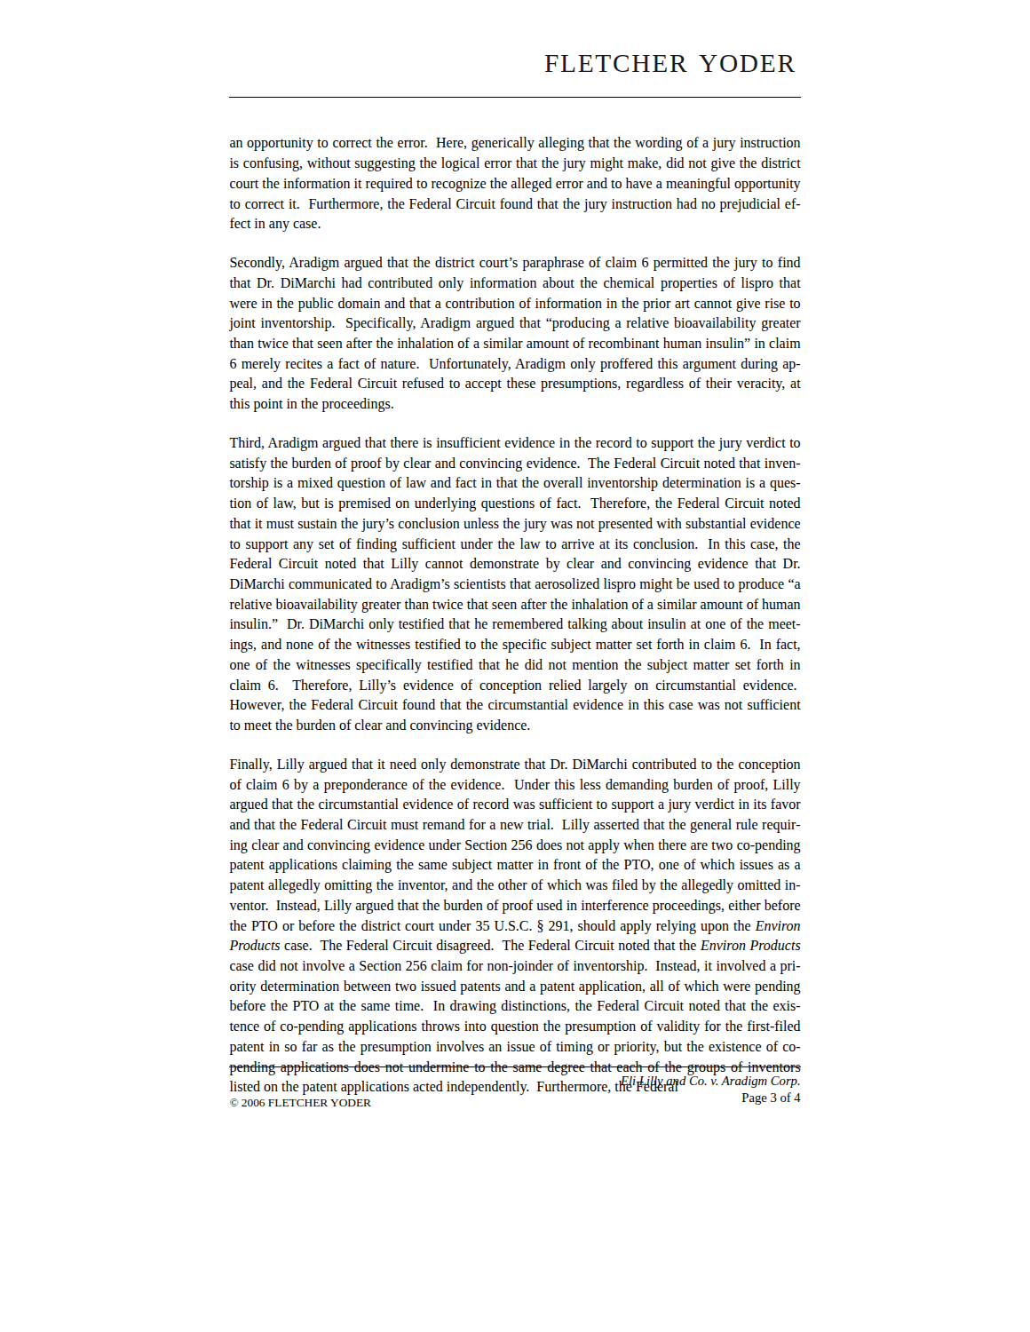FLETCHER  YODER
an opportunity to correct the error. Here, generically alleging that the wording of a jury instruction is confusing, without suggesting the logical error that the jury might make, did not give the district court the information it required to recognize the alleged error and to have a meaningful opportunity to correct it. Furthermore, the Federal Circuit found that the jury instruction had no prejudicial effect in any case.
Secondly, Aradigm argued that the district court’s paraphrase of claim 6 permitted the jury to find that Dr. DiMarchi had contributed only information about the chemical properties of lispro that were in the public domain and that a contribution of information in the prior art cannot give rise to joint inventorship. Specifically, Aradigm argued that “producing a relative bioavailability greater than twice that seen after the inhalation of a similar amount of recombinant human insulin” in claim 6 merely recites a fact of nature. Unfortunately, Aradigm only proffered this argument during appeal, and the Federal Circuit refused to accept these presumptions, regardless of their veracity, at this point in the proceedings.
Third, Aradigm argued that there is insufficient evidence in the record to support the jury verdict to satisfy the burden of proof by clear and convincing evidence. The Federal Circuit noted that inventorship is a mixed question of law and fact in that the overall inventorship determination is a question of law, but is premised on underlying questions of fact. Therefore, the Federal Circuit noted that it must sustain the jury’s conclusion unless the jury was not presented with substantial evidence to support any set of finding sufficient under the law to arrive at its conclusion. In this case, the Federal Circuit noted that Lilly cannot demonstrate by clear and convincing evidence that Dr. DiMarchi communicated to Aradigm’s scientists that aerosolized lispro might be used to produce “a relative bioavailability greater than twice that seen after the inhalation of a similar amount of human insulin.” Dr. DiMarchi only testified that he remembered talking about insulin at one of the meetings, and none of the witnesses testified to the specific subject matter set forth in claim 6. In fact, one of the witnesses specifically testified that he did not mention the subject matter set forth in claim 6. Therefore, Lilly’s evidence of conception relied largely on circumstantial evidence. However, the Federal Circuit found that the circumstantial evidence in this case was not sufficient to meet the burden of clear and convincing evidence.
Finally, Lilly argued that it need only demonstrate that Dr. DiMarchi contributed to the conception of claim 6 by a preponderance of the evidence. Under this less demanding burden of proof, Lilly argued that the circumstantial evidence of record was sufficient to support a jury verdict in its favor and that the Federal Circuit must remand for a new trial. Lilly asserted that the general rule requiring clear and convincing evidence under Section 256 does not apply when there are two co-pending patent applications claiming the same subject matter in front of the PTO, one of which issues as a patent allegedly omitting the inventor, and the other of which was filed by the allegedly omitted inventor. Instead, Lilly argued that the burden of proof used in interference proceedings, either before the PTO or before the district court under 35 U.S.C. § 291, should apply relying upon the Environ Products case. The Federal Circuit disagreed. The Federal Circuit noted that the Environ Products case did not involve a Section 256 claim for non-joinder of inventorship. Instead, it involved a priority determination between two issued patents and a patent application, all of which were pending before the PTO at the same time. In drawing distinctions, the Federal Circuit noted that the existence of co-pending applications throws into question the presumption of validity for the first-filed patent in so far as the presumption involves an issue of timing or priority, but the existence of co-pending applications does not undermine to the same degree that each of the groups of inventors listed on the patent applications acted independently. Furthermore, the Federal
© 2006 FLETCHER YODER
Eli Lilly and Co. v. Aradigm Corp.
Page 3 of 4